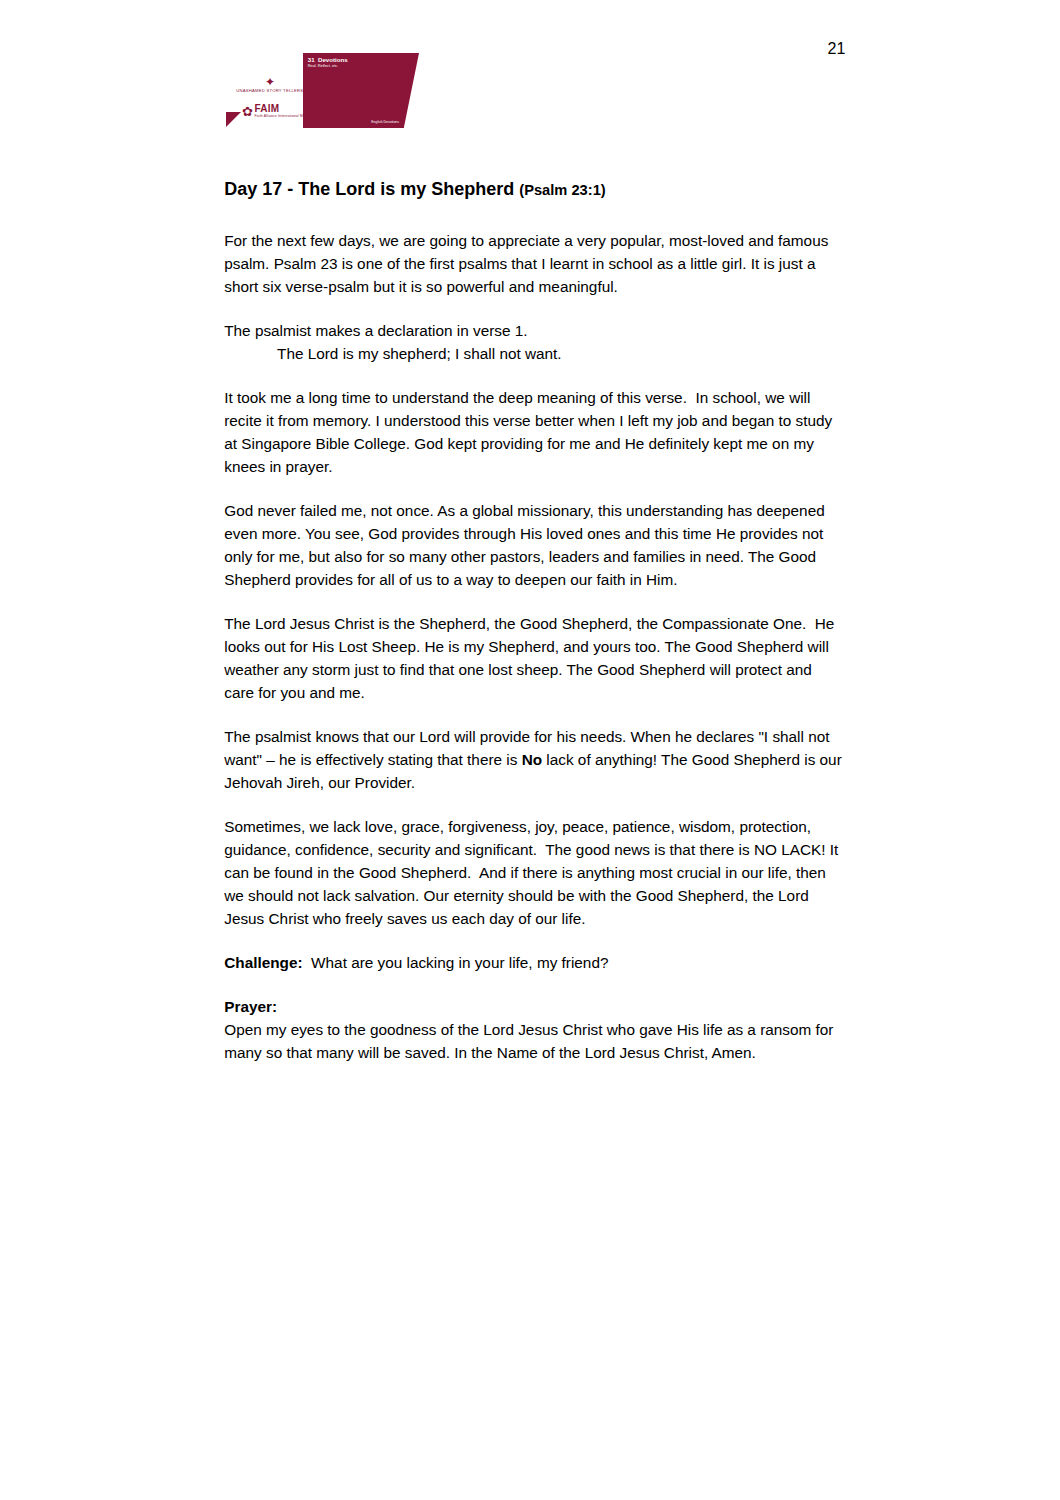21
✦
Unashamed Story Tellers
31 Devotions
Real. Reflect. etc.
English Devotions
✿ FAIM Faith Alliance International Ministries
Day 17 - The Lord is my Shepherd (Psalm 23:1)
For the next few days, we are going to appreciate a very popular, most-loved and famous psalm. Psalm 23 is one of the first psalms that I learnt in school as a little girl. It is just a short six verse-psalm but it is so powerful and meaningful.
The psalmist makes a declaration in verse 1.
The Lord is my shepherd; I shall not want.
It took me a long time to understand the deep meaning of this verse. In school, we will recite it from memory. I understood this verse better when I left my job and began to study at Singapore Bible College. God kept providing for me and He definitely kept me on my knees in prayer.
God never failed me, not once. As a global missionary, this understanding has deepened even more. You see, God provides through His loved ones and this time He provides not only for me, but also for so many other pastors, leaders and families in need. The Good Shepherd provides for all of us to a way to deepen our faith in Him.
The Lord Jesus Christ is the Shepherd, the Good Shepherd, the Compassionate One. He looks out for His Lost Sheep. He is my Shepherd, and yours too. The Good Shepherd will weather any storm just to find that one lost sheep. The Good Shepherd will protect and care for you and me.
The psalmist knows that our Lord will provide for his needs. When he declares "I shall not want" – he is effectively stating that there is No lack of anything! The Good Shepherd is our Jehovah Jireh, our Provider.
Sometimes, we lack love, grace, forgiveness, joy, peace, patience, wisdom, protection, guidance, confidence, security and significant. The good news is that there is NO LACK! It can be found in the Good Shepherd. And if there is anything most crucial in our life, then we should not lack salvation. Our eternity should be with the Good Shepherd, the Lord Jesus Christ who freely saves us each day of our life.
Challenge: What are you lacking in your life, my friend?
Prayer:
Open my eyes to the goodness of the Lord Jesus Christ who gave His life as a ransom for many so that many will be saved. In the Name of the Lord Jesus Christ, Amen.